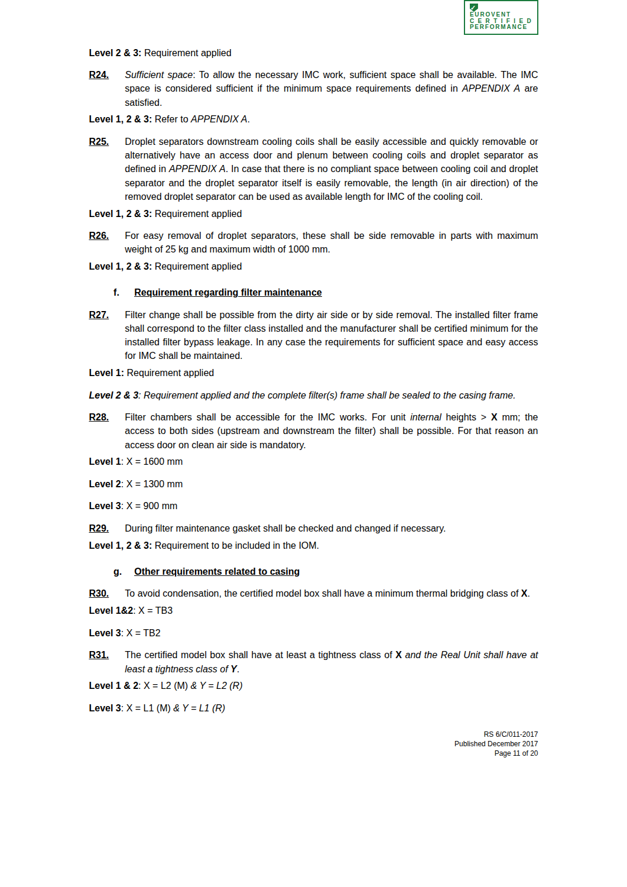✓EUROVENT C E R T I F I E D PERFORMANCE
Level 2 & 3: Requirement applied
R24.
Sufficient space: To allow the necessary IMC work, sufficient space shall be available. The IMC space is considered sufficient if the minimum space requirements defined in APPENDIX A are satisfied.
Level 1, 2 & 3: Refer to APPENDIX A.
R25.
Droplet separators downstream cooling coils shall be easily accessible and quickly removable or alternatively have an access door and plenum between cooling coils and droplet separator as defined in APPENDIX A. In case that there is no compliant space between cooling coil and droplet separator and the droplet separator itself is easily removable, the length (in air direction) of the removed droplet separator can be used as available length for IMC of the cooling coil.
Level 1, 2 & 3: Requirement applied
R26.
For easy removal of droplet separators, these shall be side removable in parts with maximum weight of 25 kg and maximum width of 1000 mm.
Level 1, 2 & 3: Requirement applied
f. Requirement regarding filter maintenance
R27.
Filter change shall be possible from the dirty air side or by side removal. The installed filter frame shall correspond to the filter class installed and the manufacturer shall be certified minimum for the installed filter bypass leakage. In any case the requirements for sufficient space and easy access for IMC shall be maintained.
Level 1: Requirement applied
Level 2 & 3: Requirement applied and the complete filter(s) frame shall be sealed to the casing frame.
R28.
Filter chambers shall be accessible for the IMC works. For unit internal heights > X mm; the access to both sides (upstream and downstream the filter) shall be possible. For that reason an access door on clean air side is mandatory.
Level 1: X = 1600 mm
Level 2: X = 1300 mm
Level 3: X = 900 mm
R29.
During filter maintenance gasket shall be checked and changed if necessary.
Level 1, 2 & 3: Requirement to be included in the IOM.
g. Other requirements related to casing
R30.
To avoid condensation, the certified model box shall have a minimum thermal bridging class of X.
Level 1&2: X = TB3
Level 3: X = TB2
R31.
The certified model box shall have at least a tightness class of X and the Real Unit shall have at least a tightness class of Y.
Level 1 & 2: X = L2 (M) & Y = L2 (R)
Level 3: X = L1 (M) & Y = L1 (R)
RS 6/C/011-2017
Published December 2017
Page 11 of 20